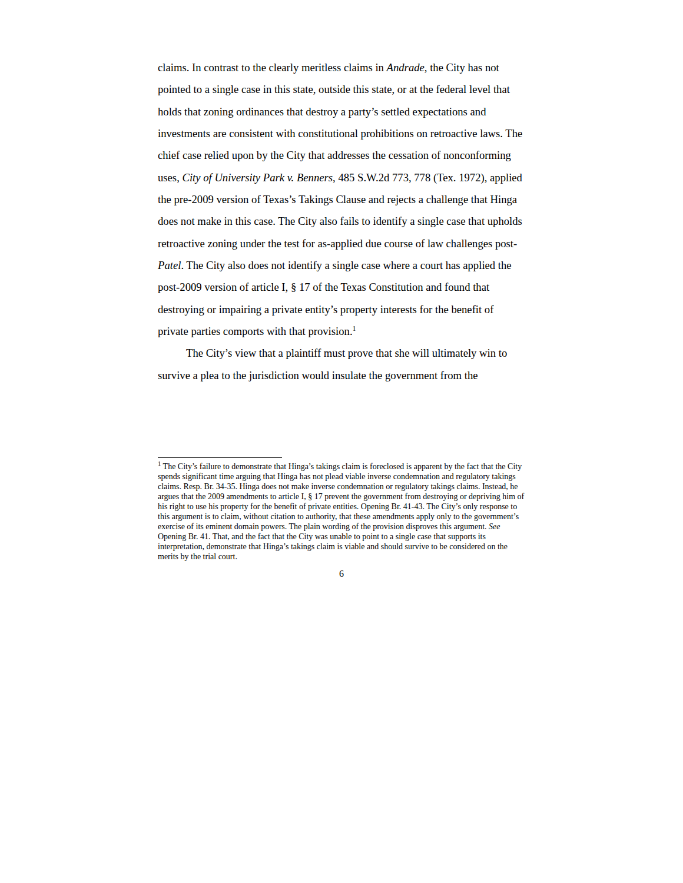claims. In contrast to the clearly meritless claims in Andrade, the City has not pointed to a single case in this state, outside this state, or at the federal level that holds that zoning ordinances that destroy a party’s settled expectations and investments are consistent with constitutional prohibitions on retroactive laws. The chief case relied upon by the City that addresses the cessation of nonconforming uses, City of University Park v. Benners, 485 S.W.2d 773, 778 (Tex. 1972), applied the pre-2009 version of Texas’s Takings Clause and rejects a challenge that Hinga does not make in this case. The City also fails to identify a single case that upholds retroactive zoning under the test for as-applied due course of law challenges post-Patel. The City also does not identify a single case where a court has applied the post-2009 version of article I, § 17 of the Texas Constitution and found that destroying or impairing a private entity’s property interests for the benefit of private parties comports with that provision.1
The City’s view that a plaintiff must prove that she will ultimately win to survive a plea to the jurisdiction would insulate the government from the
1 The City’s failure to demonstrate that Hinga’s takings claim is foreclosed is apparent by the fact that the City spends significant time arguing that Hinga has not plead viable inverse condemnation and regulatory takings claims. Resp. Br. 34-35. Hinga does not make inverse condemnation or regulatory takings claims. Instead, he argues that the 2009 amendments to article I, § 17 prevent the government from destroying or depriving him of his right to use his property for the benefit of private entities. Opening Br. 41-43. The City’s only response to this argument is to claim, without citation to authority, that these amendments apply only to the government’s exercise of its eminent domain powers. The plain wording of the provision disproves this argument. See Opening Br. 41. That, and the fact that the City was unable to point to a single case that supports its interpretation, demonstrate that Hinga’s takings claim is viable and should survive to be considered on the merits by the trial court.
6